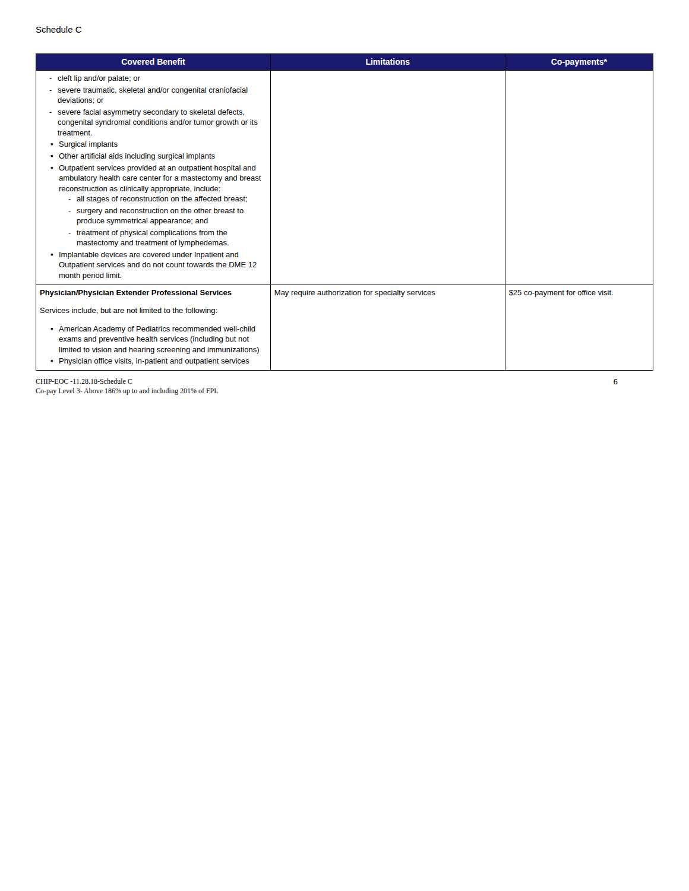Schedule C
| Covered Benefit | Limitations | Co-payments* |
| --- | --- | --- |
| cleft lip and/or palate; or severe traumatic, skeletal and/or congenital craniofacial deviations; or severe facial asymmetry secondary to skeletal defects, congenital syndromal conditions and/or tumor growth or its treatment. Surgical implants Other artificial aids including surgical implants Outpatient services provided at an outpatient hospital and ambulatory health care center for a mastectomy and breast reconstruction as clinically appropriate, include: all stages of reconstruction on the affected breast; surgery and reconstruction on the other breast to produce symmetrical appearance; and treatment of physical complications from the mastectomy and treatment of lymphedemas. Implantable devices are covered under Inpatient and Outpatient services and do not count towards the DME 12 month period limit. | | |
| Physician/Physician Extender Professional Services Services include, but are not limited to the following: American Academy of Pediatrics recommended well-child exams and preventive health services (including but not limited to vision and hearing screening and immunizations) Physician office visits, in-patient and outpatient services | May require authorization for specialty services | $25 co-payment for office visit. |
CHIP-EOC -11.28.18-Schedule C
Co-pay Level 3- Above 186% up to and including 201% of FPL 6